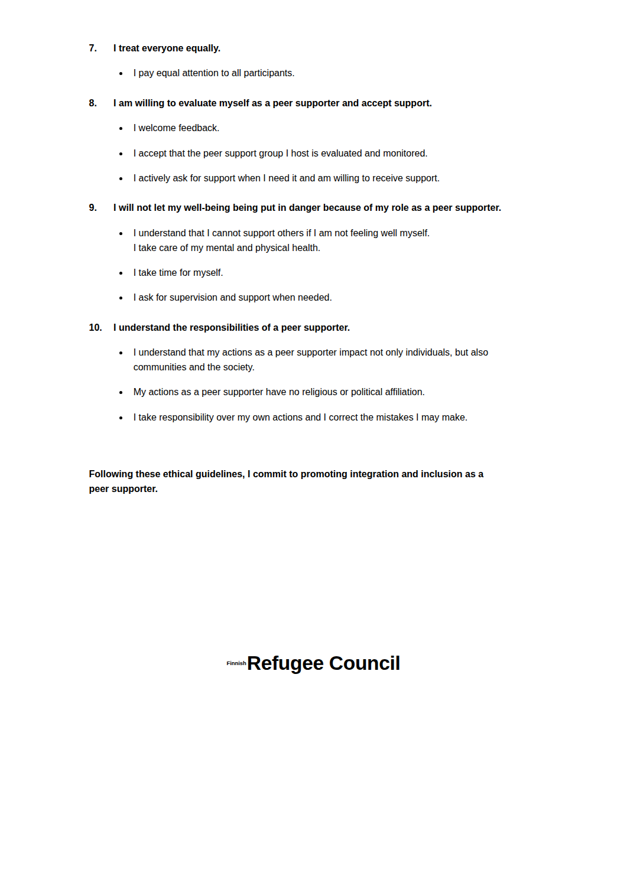I treat everyone equally.
I pay equal attention to all participants.
I am willing to evaluate myself as a peer supporter and accept support.
I welcome feedback.
I accept that the peer support group I host is evaluated and monitored.
I actively ask for support when I need it and am willing to receive support.
I will not let my well-being being put in danger because of my role as a peer supporter.
I understand that I cannot support others if I am not feeling well myself.
I take care of my mental and physical health.
I take time for myself.
I ask for supervision and support when needed.
I understand the responsibilities of a peer supporter.
I understand that my actions as a peer supporter impact not only individuals, but also communities and the society.
My actions as a peer supporter have no religious or political affiliation.
I take responsibility over my own actions and I correct the mistakes I may make.
Following these ethical guidelines, I commit to promoting integration and inclusion as a peer supporter.
Finnish Refugee Council